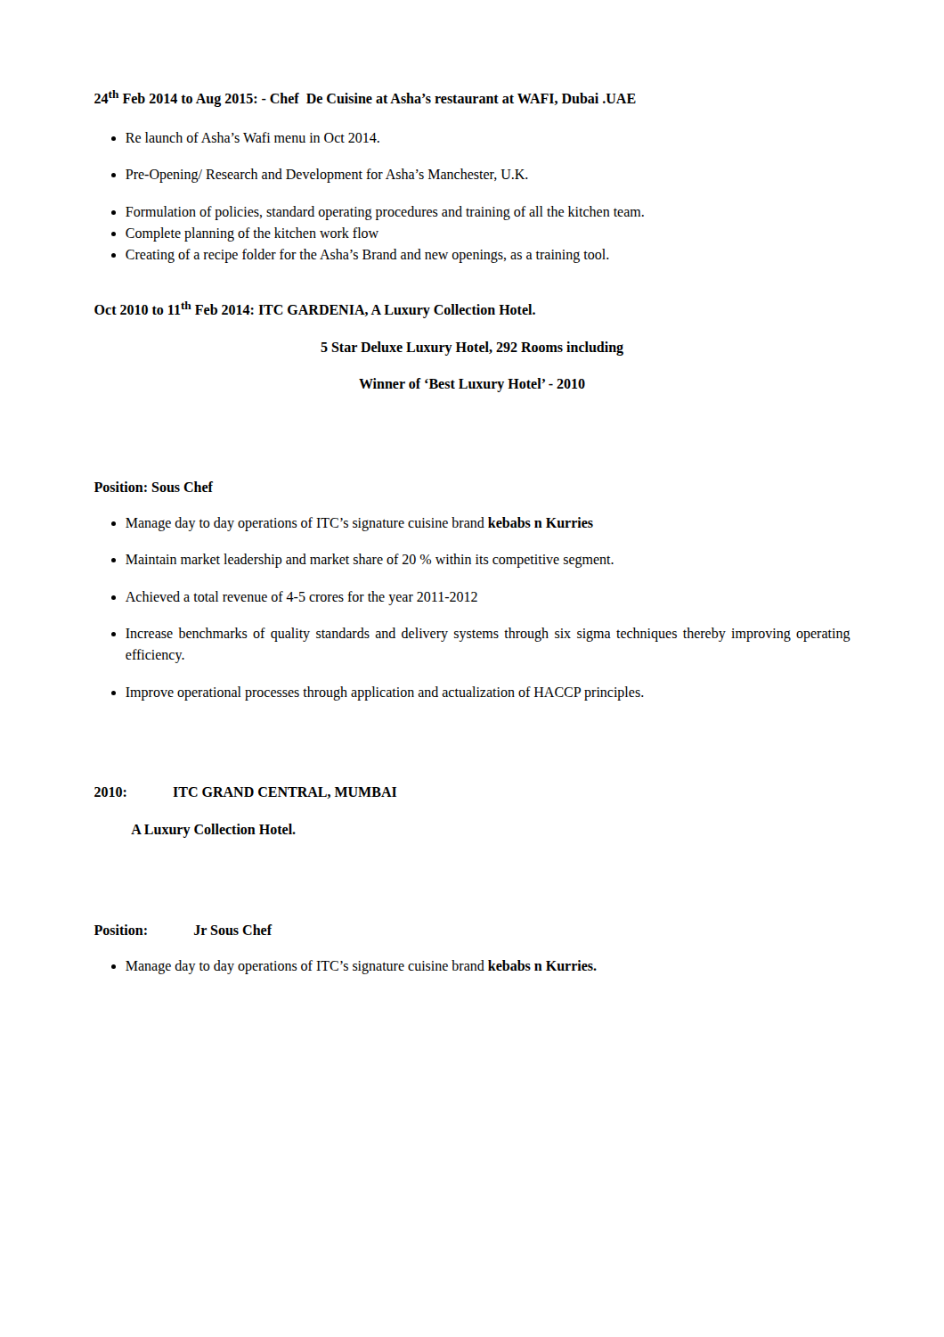24th Feb 2014 to Aug 2015: - Chef De Cuisine at Asha’s restaurant at WAFI, Dubai .UAE
Re launch of Asha’s Wafi menu in Oct 2014.
Pre-Opening/ Research and Development for Asha’s Manchester, U.K.
Formulation of policies, standard operating procedures and training of all the kitchen team.
Complete planning of the kitchen work flow
Creating of a recipe folder for the Asha’s Brand and new openings, as a training tool.
Oct 2010 to 11th Feb 2014: ITC GARDENIA, A Luxury Collection Hotel.
5 Star Deluxe Luxury Hotel, 292 Rooms including
Winner of ‘Best Luxury Hotel’ - 2010
Position: Sous Chef
Manage day to day operations of ITC’s signature cuisine brand kebabs n Kurries
Maintain market leadership and market share of 20 % within its competitive segment.
Achieved a total revenue of 4-5 crores for the year 2011-2012
Increase benchmarks of quality standards and delivery systems through six sigma techniques thereby improving operating efficiency.
Improve operational processes through application and actualization of HACCP principles.
2010: ITC GRAND CENTRAL, MUMBAI
A Luxury Collection Hotel.
Position: Jr Sous Chef
Manage day to day operations of ITC’s signature cuisine brand kebabs n Kurries.